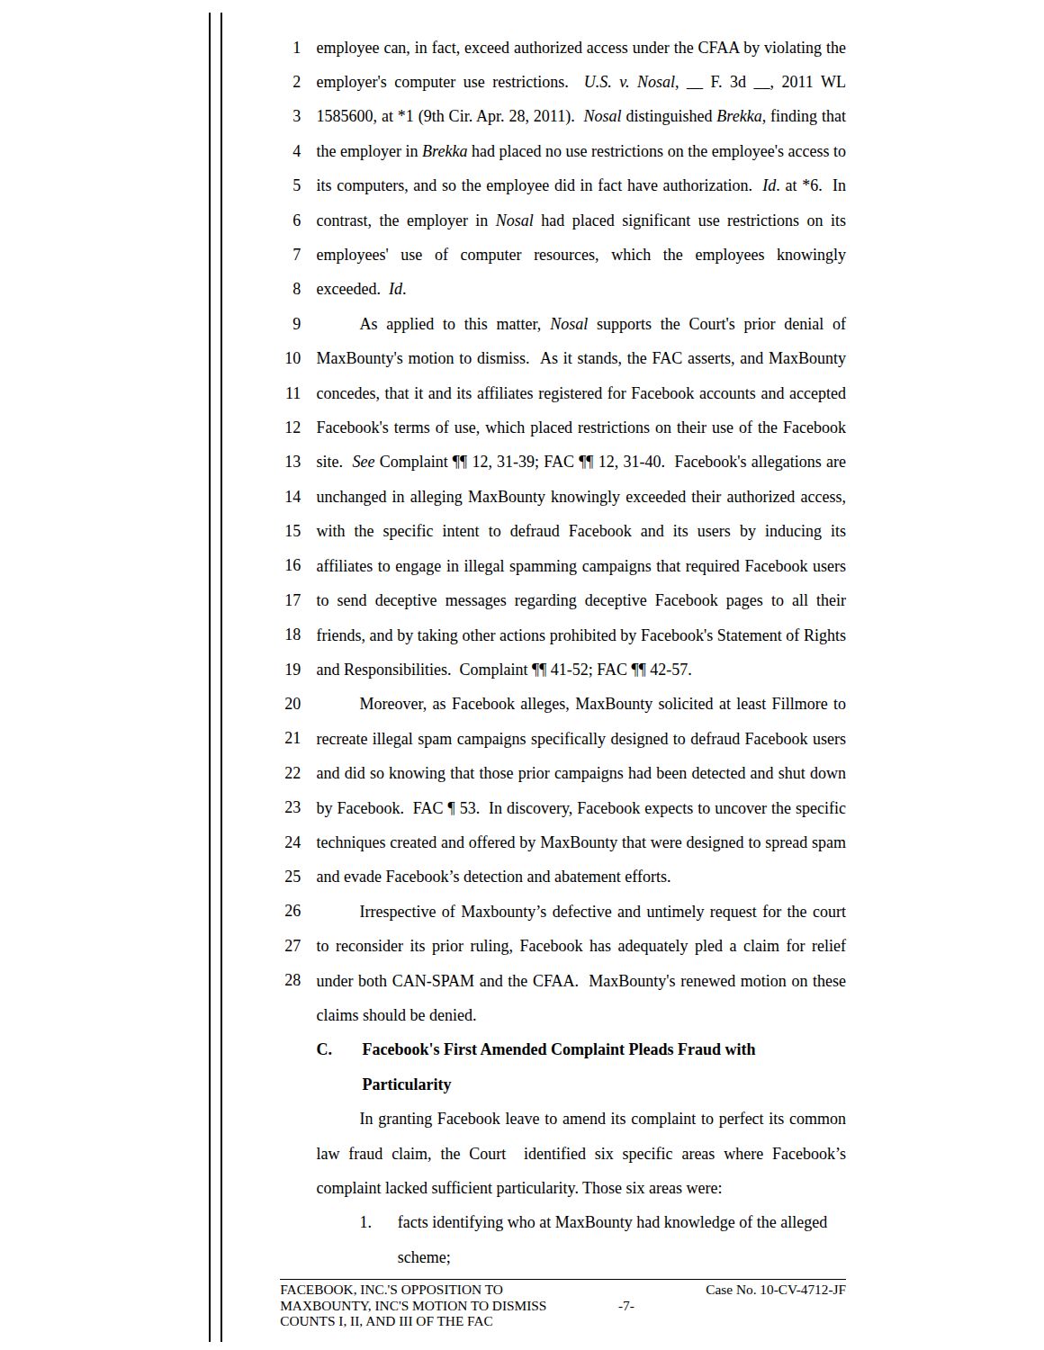1
2
3
4
5
6
7
8
9
10
11
12
13
14
15
16
17
18
19
20
21
22
23
24
25
26
27
28
employee can, in fact, exceed authorized access under the CFAA by violating the employer's computer use restrictions. U.S. v. Nosal, __ F. 3d __, 2011 WL 1585600, at *1 (9th Cir. Apr. 28, 2011). Nosal distinguished Brekka, finding that the employer in Brekka had placed no use restrictions on the employee's access to its computers, and so the employee did in fact have authorization. Id. at *6. In contrast, the employer in Nosal had placed significant use restrictions on its employees' use of computer resources, which the employees knowingly exceeded. Id.
As applied to this matter, Nosal supports the Court's prior denial of MaxBounty's motion to dismiss. As it stands, the FAC asserts, and MaxBounty concedes, that it and its affiliates registered for Facebook accounts and accepted Facebook's terms of use, which placed restrictions on their use of the Facebook site. See Complaint ¶¶ 12, 31-39; FAC ¶¶ 12, 31-40. Facebook's allegations are unchanged in alleging MaxBounty knowingly exceeded their authorized access, with the specific intent to defraud Facebook and its users by inducing its affiliates to engage in illegal spamming campaigns that required Facebook users to send deceptive messages regarding deceptive Facebook pages to all their friends, and by taking other actions prohibited by Facebook's Statement of Rights and Responsibilities. Complaint ¶¶ 41-52; FAC ¶¶ 42-57.
Moreover, as Facebook alleges, MaxBounty solicited at least Fillmore to recreate illegal spam campaigns specifically designed to defraud Facebook users and did so knowing that those prior campaigns had been detected and shut down by Facebook. FAC ¶ 53. In discovery, Facebook expects to uncover the specific techniques created and offered by MaxBounty that were designed to spread spam and evade Facebook’s detection and abatement efforts.
Irrespective of Maxbounty’s defective and untimely request for the court to reconsider its prior ruling, Facebook has adequately pled a claim for relief under both CAN-SPAM and the CFAA. MaxBounty's renewed motion on these claims should be denied.
C.
Facebook's First Amended Complaint Pleads Fraud with Particularity
In granting Facebook leave to amend its complaint to perfect its common law fraud claim, the Court identified six specific areas where Facebook’s complaint lacked sufficient particularity. Those six areas were:
1.
facts identifying who at MaxBounty had knowledge of the alleged scheme;
FACEBOOK, INC.'S OPPOSITION TO
MAXBOUNTY, INC'S MOTION TO DISMISS
COUNTS I, II, AND III OF THE FAC
-7-
Case No. 10-CV-4712-JF